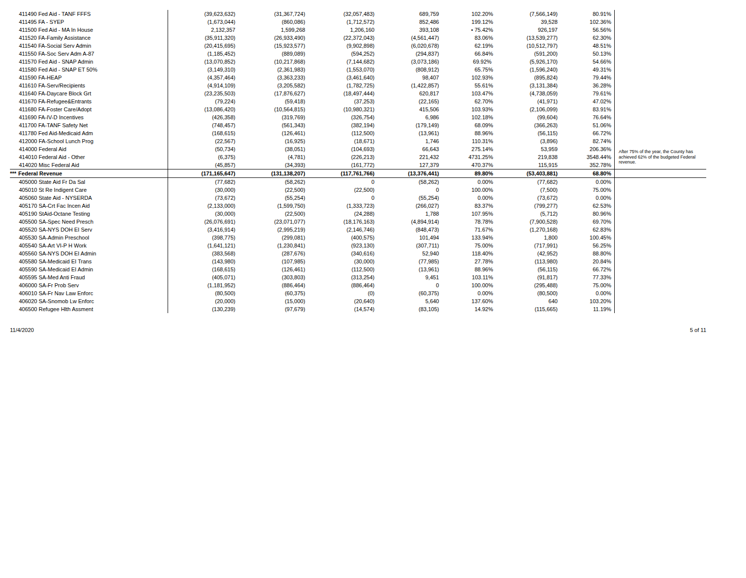| 411490 Fed Aid - TANF FFFS | (39,623,632) | (31,367,724) | (32,057,483) | 689,759 | 102.20% | (7,566,149) | 80.91% | |
| 411495 FA - SYEP | (1,673,044) | (860,086) | (1,712,572) | 852,486 | 199.12% | 39,528 | 102.36% | |
| 411500 Fed Aid - MA In House | 2,132,357 | 1,599,268 | 1,206,160 | 393,108 | • 75.42% | 926,197 | 56.56% | |
| 411520 FA-Family Assistance | (35,911,320) | (26,933,490) | (22,372,043) | (4,561,447) | 83.06% | (13,539,277) | 62.30% | |
| 411540 FA-Social Serv Admin | (20,415,695) | (15,923,577) | (9,902,898) | (6,020,678) | 62.19% | (10,512,797) | 48.51% | |
| 411550 FA-Soc Serv Adm A-87 | (1,185,452) | (889,089) | (594,252) | (294,837) | 66.84% | (591,200) | 50.13% | |
| 411570 Fed Aid - SNAP Admin | (13,070,852) | (10,217,868) | (7,144,682) | (3,073,186) | 69.92% | (5,926,170) | 54.66% | |
| 411580 Fed Aid - SNAP ET 50% | (3,149,310) | (2,361,983) | (1,553,070) | (808,912) | 65.75% | (1,596,240) | 49.31% | |
| 411590 FA-HEAP | (4,357,464) | (3,363,233) | (3,461,640) | 98,407 | 102.93% | (895,824) | 79.44% | |
| 411610 FA-Serv/Recipients | (4,914,109) | (3,205,582) | (1,782,725) | (1,422,857) | 55.61% | (3,131,384) | 36.28% | |
| 411640 FA-Daycare Block Grt | (23,235,503) | (17,876,627) | (18,497,444) | 620,817 | 103.47% | (4,738,059) | 79.61% | |
| 411670 FA-Refugee&Entrants | (79,224) | (59,418) | (37,253) | (22,165) | 62.70% | (41,971) | 47.02% | |
| 411680 FA-Foster Care/Adopt | (13,086,420) | (10,564,815) | (10,980,321) | 415,506 | 103.93% | (2,106,099) | 83.91% | |
| 411690 FA-IV-D Incentives | (426,358) | (319,769) | (326,754) | 6,986 | 102.18% | (99,604) | 76.64% | |
| 411700 FA-TANF Safety Net | (748,457) | (561,343) | (382,194) | (179,149) | 68.09% | (366,263) | 51.06% | |
| 411780 Fed Aid-Medicaid Adm | (168,615) | (126,461) | (112,500) | (13,961) | 88.96% | (56,115) | 66.72% | |
| 412000 FA-School Lunch Prog | (22,567) | (16,925) | (18,671) | 1,746 | 110.31% | (3,896) | 82.74% | |
| 414000 Federal Aid | (50,734) | (38,051) | (104,693) | 66,643 | 275.14% | 53,959 | 206.36% | After 75% of the year, the County has achieved 62% of the budgeted Federal revenue. |
| 414010 Federal Aid - Other | (6,375) | (4,781) | (226,213) | 221,432 | 4731.25% | 219,838 | 3548.44% |
| 414020 Misc Federal Aid | (45,857) | (34,393) | (161,772) | 127,379 | 470.37% | 115,915 | 352.78% |
| *** Federal Revenue | (171,165,647) | (131,138,207) | (117,761,766) | (13,376,441) | 89.80% | (53,403,881) | 68.80% | |
| 405000 State Aid Fr Da Sal | (77,682) | (58,262) | 0 | (58,262) | 0.00% | (77,682) | 0.00% | |
| 405010 St Re Indigent Care | (30,000) | (22,500) | (22,500) | 0 | 100.00% | (7,500) | 75.00% | |
| 405060 State Aid - NYSERDA | (73,672) | (55,254) | 0 | (55,254) | 0.00% | (73,672) | 0.00% | |
| 405170 SA-Crt Fac Incen Aid | (2,133,000) | (1,599,750) | (1,333,723) | (266,027) | 83.37% | (799,277) | 62.53% | |
| 405190 StAid-Octane Testing | (30,000) | (22,500) | (24,288) | 1,788 | 107.95% | (5,712) | 80.96% | |
| 405500 SA-Spec Need Presch | (26,076,691) | (23,071,077) | (18,176,163) | (4,894,914) | 78.78% | (7,900,528) | 69.70% | |
| 405520 SA-NYS DOH EI Serv | (3,416,914) | (2,995,219) | (2,146,746) | (848,473) | 71.67% | (1,270,168) | 62.83% | |
| 405530 SA-Admin Preschool | (398,775) | (299,081) | (400,575) | 101,494 | 133.94% | 1,800 | 100.45% | |
| 405540 SA-Art VI-P H Work | (1,641,121) | (1,230,841) | (923,130) | (307,711) | 75.00% | (717,991) | 56.25% | |
| 405560 SA-NYS DOH EI Admin | (383,568) | (287,676) | (340,616) | 52,940 | 118.40% | (42,952) | 88.80% | |
| 405580 SA-Medicaid EI Trans | (143,980) | (107,985) | (30,000) | (77,985) | 27.78% | (113,980) | 20.84% | |
| 405590 SA-Medicaid EI Admin | (168,615) | (126,461) | (112,500) | (13,961) | 88.96% | (56,115) | 66.72% | |
| 405595 SA-Med Anti Fraud | (405,071) | (303,803) | (313,254) | 9,451 | 103.11% | (91,817) | 77.33% | |
| 406000 SA-Fr Prob Serv | (1,181,952) | (886,464) | (886,464) | 0 | 100.00% | (295,488) | 75.00% | |
| 406010 SA-Fr Nav Law Enforc | (80,500) | (60,375) | (0) | (60,375) | 0.00% | (80,500) | 0.00% | |
| 406020 SA-Snomob Lw Enforc | (20,000) | (15,000) | (20,640) | 5,640 | 137.60% | 640 | 103.20% | |
| 406500 Refugee Hlth Assment | (130,239) | (97,679) | (14,574) | (83,105) | 14.92% | (115,665) | 11.19% | |
11/4/2020 5 of 11